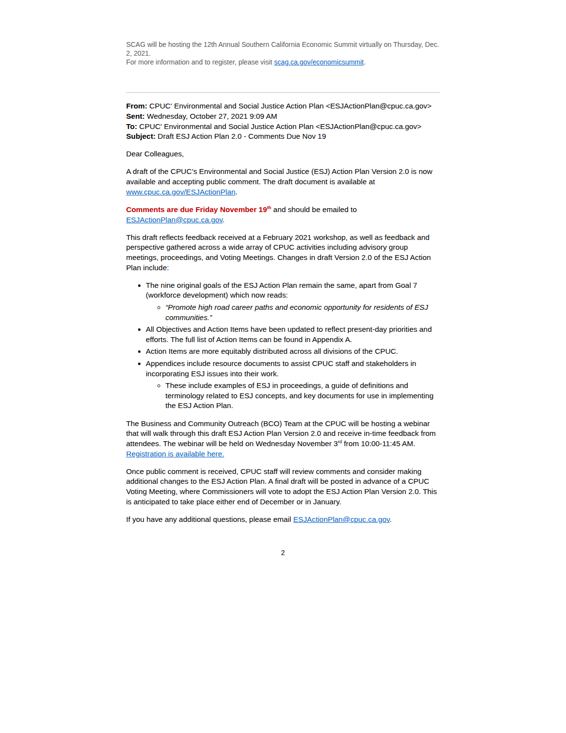SCAG will be hosting the 12th Annual Southern California Economic Summit virtually on Thursday, Dec. 2, 2021.
For more information and to register, please visit scag.ca.gov/economicsummit.
From: CPUC' Environmental and Social Justice Action Plan <ESJActionPlan@cpuc.ca.gov>
Sent: Wednesday, October 27, 2021 9:09 AM
To: CPUC' Environmental and Social Justice Action Plan <ESJActionPlan@cpuc.ca.gov>
Subject: Draft ESJ Action Plan 2.0 - Comments Due Nov 19
Dear Colleagues,
A draft of the CPUC’s Environmental and Social Justice (ESJ) Action Plan Version 2.0 is now available and accepting public comment. The draft document is available at www.cpuc.ca.gov/ESJActionPlan.
Comments are due Friday November 19th and should be emailed to ESJActionPlan@cpuc.ca.gov.
This draft reflects feedback received at a February 2021 workshop, as well as feedback and perspective gathered across a wide array of CPUC activities including advisory group meetings, proceedings, and Voting Meetings. Changes in draft Version 2.0 of the ESJ Action Plan include:
The nine original goals of the ESJ Action Plan remain the same, apart from Goal 7 (workforce development) which now reads:
“Promote high road career paths and economic opportunity for residents of ESJ communities.”
All Objectives and Action Items have been updated to reflect present-day priorities and efforts. The full list of Action Items can be found in Appendix A.
Action Items are more equitably distributed across all divisions of the CPUC.
Appendices include resource documents to assist CPUC staff and stakeholders in incorporating ESJ issues into their work.
These include examples of ESJ in proceedings, a guide of definitions and terminology related to ESJ concepts, and key documents for use in implementing the ESJ Action Plan.
The Business and Community Outreach (BCO) Team at the CPUC will be hosting a webinar that will walk through this draft ESJ Action Plan Version 2.0 and receive in-time feedback from attendees. The webinar will be held on Wednesday November 3rd from 10:00-11:45 AM. Registration is available here.
Once public comment is received, CPUC staff will review comments and consider making additional changes to the ESJ Action Plan. A final draft will be posted in advance of a CPUC Voting Meeting, where Commissioners will vote to adopt the ESJ Action Plan Version 2.0. This is anticipated to take place either end of December or in January.
If you have any additional questions, please email ESJActionPlan@cpuc.ca.gov.
2